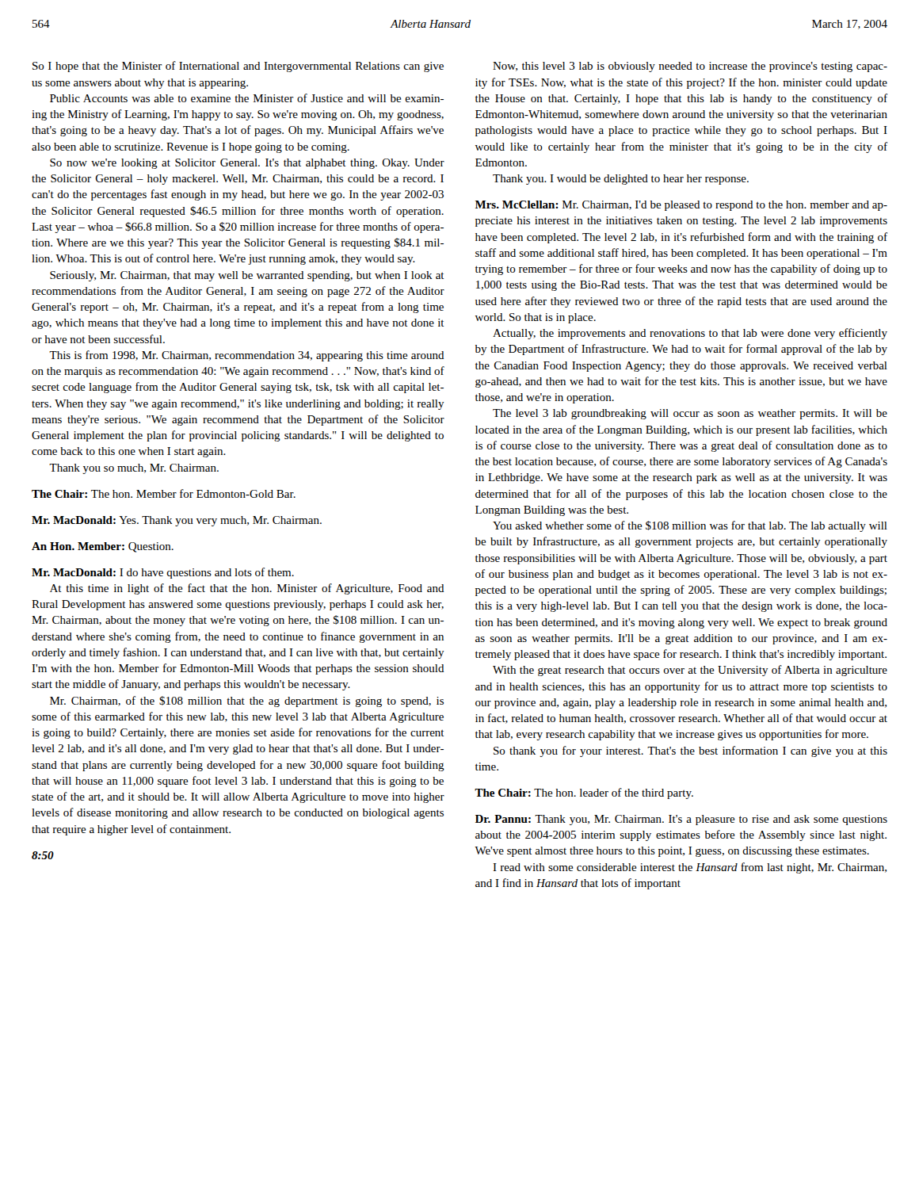564 Alberta Hansard March 17, 2004
So I hope that the Minister of International and Intergovernmental Relations can give us some answers about why that is appearing.
Public Accounts was able to examine the Minister of Justice and will be examining the Ministry of Learning, I'm happy to say. So we're moving on. Oh, my goodness, that's going to be a heavy day. That's a lot of pages. Oh my. Municipal Affairs we've also been able to scrutinize. Revenue is I hope going to be coming.
So now we're looking at Solicitor General. It's that alphabet thing. Okay. Under the Solicitor General – holy mackerel. Well, Mr. Chairman, this could be a record. I can't do the percentages fast enough in my head, but here we go. In the year 2002-03 the Solicitor General requested $46.5 million for three months worth of operation. Last year – whoa – $66.8 million. So a $20 million increase for three months of operation. Where are we this year? This year the Solicitor General is requesting $84.1 million. Whoa. This is out of control here. We're just running amok, they would say.
Seriously, Mr. Chairman, that may well be warranted spending, but when I look at recommendations from the Auditor General, I am seeing on page 272 of the Auditor General's report – oh, Mr. Chairman, it's a repeat, and it's a repeat from a long time ago, which means that they've had a long time to implement this and have not done it or have not been successful.
This is from 1998, Mr. Chairman, recommendation 34, appearing this time around on the marquis as recommendation 40: "We again recommend . . ." Now, that's kind of secret code language from the Auditor General saying tsk, tsk, tsk with all capital letters. When they say "we again recommend," it's like underlining and bolding; it really means they're serious. "We again recommend that the Department of the Solicitor General implement the plan for provincial policing standards." I will be delighted to come back to this one when I start again.
Thank you so much, Mr. Chairman.
The Chair: The hon. Member for Edmonton-Gold Bar.
Mr. MacDonald: Yes. Thank you very much, Mr. Chairman.
An Hon. Member: Question.
Mr. MacDonald: I do have questions and lots of them.
At this time in light of the fact that the hon. Minister of Agriculture, Food and Rural Development has answered some questions previously, perhaps I could ask her, Mr. Chairman, about the money that we're voting on here, the $108 million. I can understand where she's coming from, the need to continue to finance government in an orderly and timely fashion. I can understand that, and I can live with that, but certainly I'm with the hon. Member for Edmonton-Mill Woods that perhaps the session should start the middle of January, and perhaps this wouldn't be necessary.
Mr. Chairman, of the $108 million that the ag department is going to spend, is some of this earmarked for this new lab, this new level 3 lab that Alberta Agriculture is going to build? Certainly, there are monies set aside for renovations for the current level 2 lab, and it's all done, and I'm very glad to hear that that's all done. But I understand that plans are currently being developed for a new 30,000 square foot building that will house an 11,000 square foot level 3 lab. I understand that this is going to be state of the art, and it should be. It will allow Alberta Agriculture to move into higher levels of disease monitoring and allow research to be conducted on biological agents that require a higher level of containment.
8:50
Now, this level 3 lab is obviously needed to increase the province's testing capacity for TSEs. Now, what is the state of this project? If the hon. minister could update the House on that. Certainly, I hope that this lab is handy to the constituency of Edmonton-Whitemud, somewhere down around the university so that the veterinarian pathologists would have a place to practice while they go to school perhaps. But I would like to certainly hear from the minister that it's going to be in the city of Edmonton.
Thank you. I would be delighted to hear her response.
Mrs. McClellan: Mr. Chairman, I'd be pleased to respond to the hon. member and appreciate his interest in the initiatives taken on testing. The level 2 lab improvements have been completed. The level 2 lab, in it's refurbished form and with the training of staff and some additional staff hired, has been completed. It has been operational – I'm trying to remember – for three or four weeks and now has the capability of doing up to 1,000 tests using the Bio-Rad tests. That was the test that was determined would be used here after they reviewed two or three of the rapid tests that are used around the world. So that is in place.
Actually, the improvements and renovations to that lab were done very efficiently by the Department of Infrastructure. We had to wait for formal approval of the lab by the Canadian Food Inspection Agency; they do those approvals. We received verbal go-ahead, and then we had to wait for the test kits. This is another issue, but we have those, and we're in operation.
The level 3 lab groundbreaking will occur as soon as weather permits. It will be located in the area of the Longman Building, which is our present lab facilities, which is of course close to the university. There was a great deal of consultation done as to the best location because, of course, there are some laboratory services of Ag Canada's in Lethbridge. We have some at the research park as well as at the university. It was determined that for all of the purposes of this lab the location chosen close to the Longman Building was the best.
You asked whether some of the $108 million was for that lab. The lab actually will be built by Infrastructure, as all government projects are, but certainly operationally those responsibilities will be with Alberta Agriculture. Those will be, obviously, a part of our business plan and budget as it becomes operational. The level 3 lab is not expected to be operational until the spring of 2005. These are very complex buildings; this is a very high-level lab. But I can tell you that the design work is done, the location has been determined, and it's moving along very well. We expect to break ground as soon as weather permits. It'll be a great addition to our province, and I am extremely pleased that it does have space for research. I think that's incredibly important.
With the great research that occurs over at the University of Alberta in agriculture and in health sciences, this has an opportunity for us to attract more top scientists to our province and, again, play a leadership role in research in some animal health and, in fact, related to human health, crossover research. Whether all of that would occur at that lab, every research capability that we increase gives us opportunities for more.
So thank you for your interest. That's the best information I can give you at this time.
The Chair: The hon. leader of the third party.
Dr. Pannu: Thank you, Mr. Chairman. It's a pleasure to rise and ask some questions about the 2004-2005 interim supply estimates before the Assembly since last night. We've spent almost three hours to this point, I guess, on discussing these estimates.
I read with some considerable interest the Hansard from last night, Mr. Chairman, and I find in Hansard that lots of important